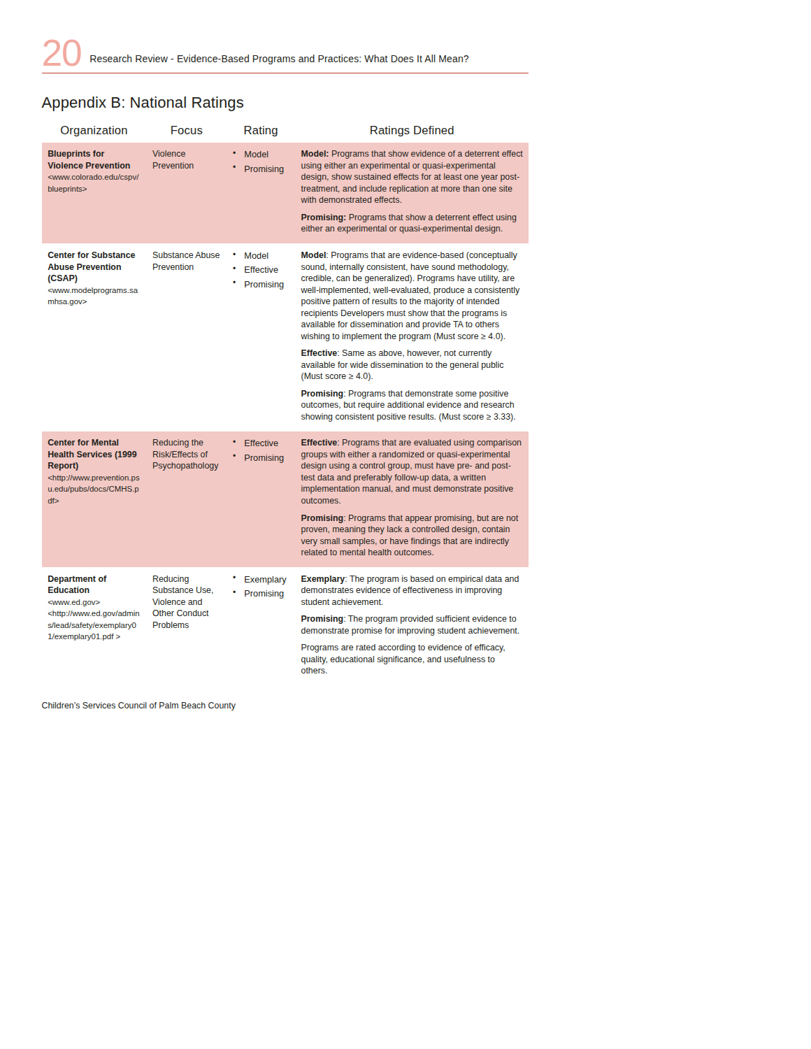20
Research Review - Evidence-Based Programs and Practices: What Does It All Mean?
Appendix B: National Ratings
| Organization | Focus | Rating | Ratings Defined |
| --- | --- | --- | --- |
| Blueprints for Violence Prevention <www.colorado.edu/cspv/blueprints> | Violence Prevention | Model Promising | Model: Programs that show evidence of a deterrent effect using either an experimental or quasi-experimental design, show sustained effects for at least one year post-treatment, and include replication at more than one site with demonstrated effects. Promising: Programs that show a deterrent effect using either an experimental or quasi-experimental design. |
| Center for Substance Abuse Prevention (CSAP) <www.modelprograms.samhsa.gov> | Substance Abuse Prevention | Model Effective Promising | Model : Programs that are evidence-based (conceptually sound, internally consistent, have sound methodology, credible, can be generalized). Programs have utility, are well-implemented, well-evaluated, produce a consistently positive pattern of results to the majority of intended recipients Developers must show that the programs is available for dissemination and provide TA to others wishing to implement the program (Must score ≥ 4.0). Effective : Same as above, however, not currently available for wide dissemination to the general public (Must score ≥ 4.0). Promising : Programs that demonstrate some positive outcomes, but require additional evidence and research showing consistent positive results. (Must score ≥ 3.33). |
| Center for Mental Health Services (1999 Report) <http://www.prevention.psu.edu/pubs/docs/CMHS.pdf> | Reducing the Risk/Effects of Psychopathology | Effective Promising | Effective : Programs that are evaluated using comparison groups with either a randomized or quasi-experimental design using a control group, must have pre- and post-test data and preferably follow-up data, a written implementation manual, and must demonstrate positive outcomes. Promising : Programs that appear promising, but are not proven, meaning they lack a controlled design, contain very small samples, or have findings that are indirectly related to mental health outcomes. |
| Department of Education <www.ed.gov> <http://www.ed.gov/admins/lead/safety/exemplary01/exemplary01.pdf > | Reducing Substance Use, Violence and Other Conduct Problems | Exemplary Promising | Exemplary : The program is based on empirical data and demonstrates evidence of effectiveness in improving student achievement. Promising : The program provided sufficient evidence to demonstrate promise for improving student achievement. Programs are rated according to evidence of efficacy, quality, educational significance, and usefulness to others. |
Children’s Services Council of Palm Beach County